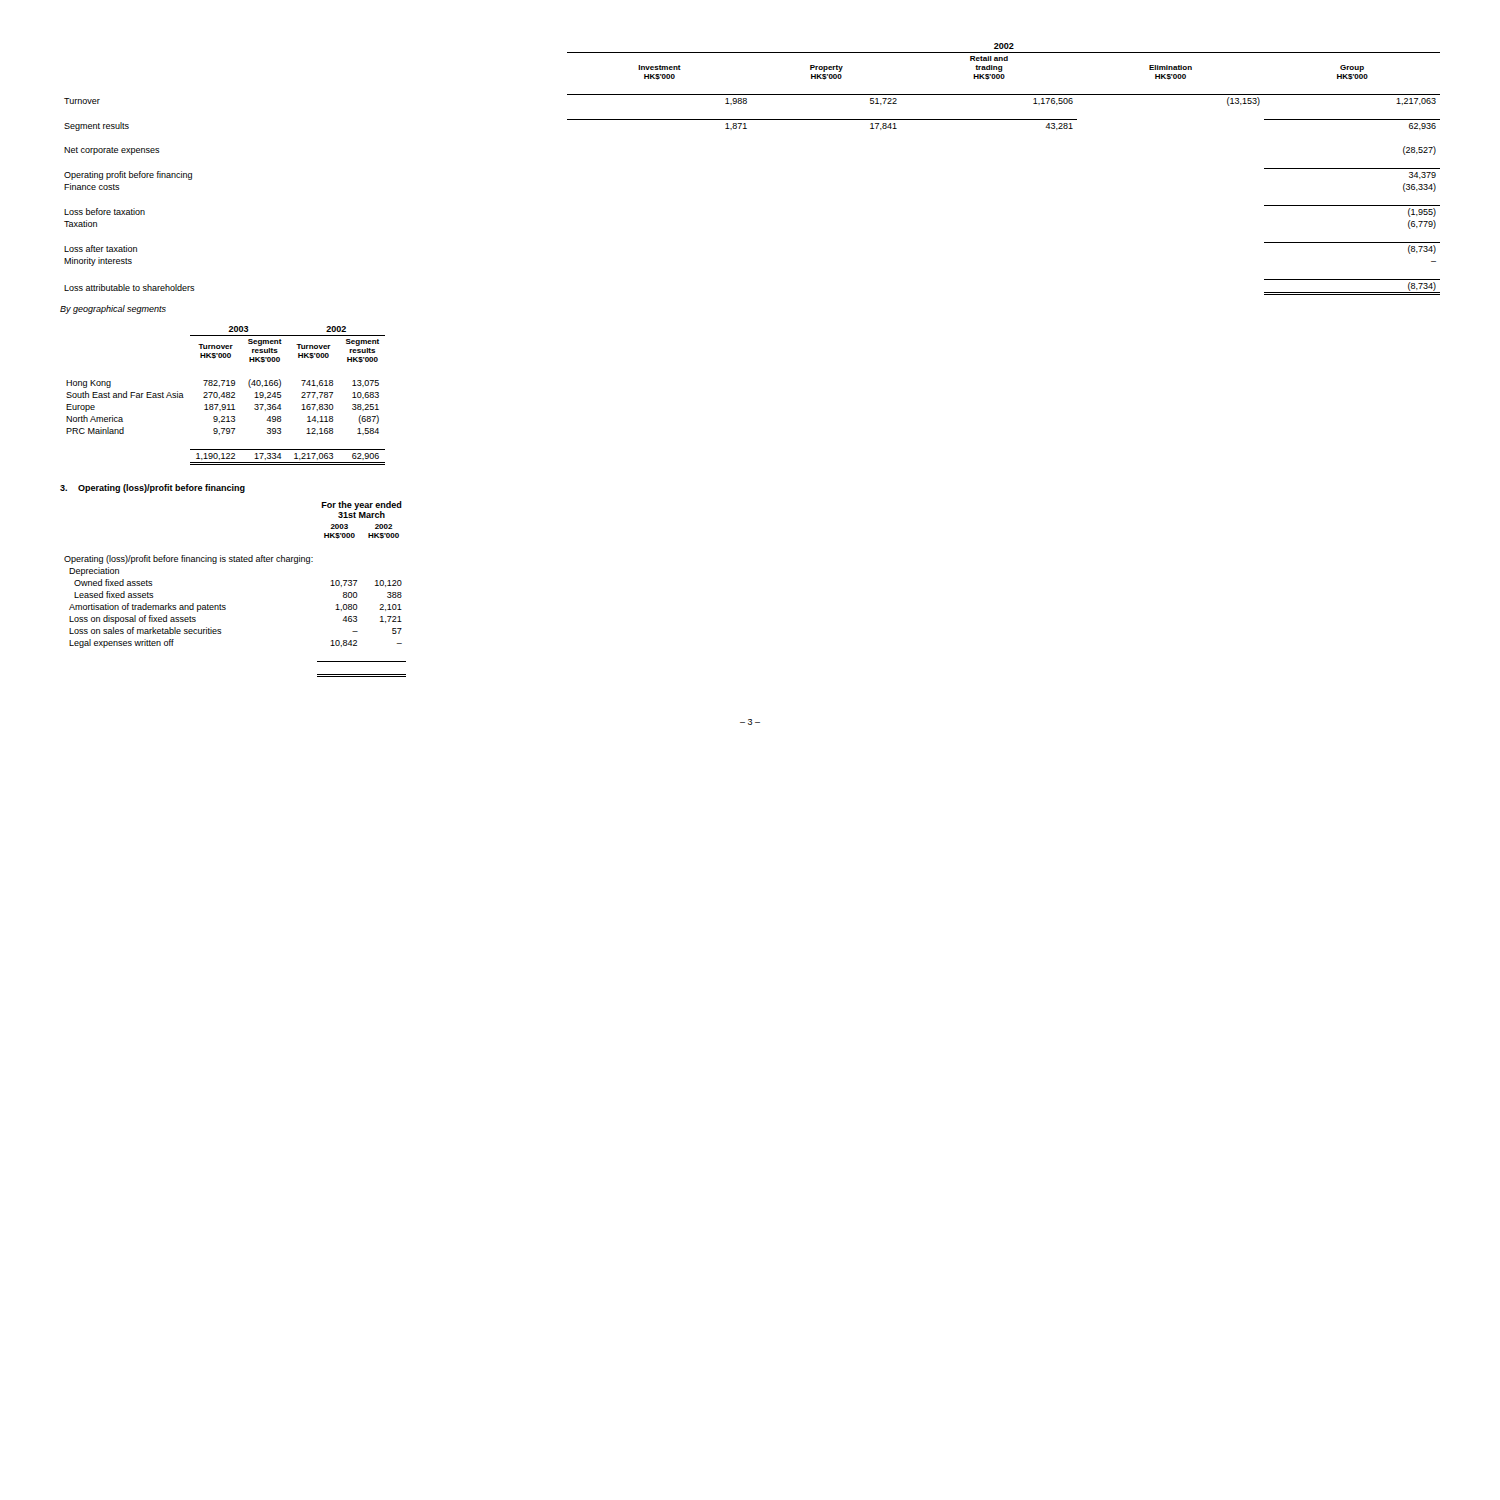| | 2002 |
| | Investment HK$'000 | Property HK$'000 | Retail and trading HK$'000 | Elimination HK$'000 | Group HK$'000 |
| Turnover | 1,988 | 51,722 | 1,176,506 | (13,153) | 1,217,063 |
| Segment results | 1,871 | 17,841 | 43,281 | | 62,936 |
| Net corporate expenses | | (28,527) |
| Operating profit before financing | | 34,379 |
| Finance costs | | (36,334) |
| Loss before taxation | | (1,955) |
| Taxation | | (6,779) |
| Loss after taxation | | (8,734) |
| Minority interests | | – |
| Loss attributable to shareholders | | (8,734) |
By geographical segments
| | 2003 | 2002 |
| | Turnover HK$'000 | Segment results HK$'000 | Turnover HK$'000 | Segment results HK$'000 |
| Hong Kong | 782,719 | (40,166) | 741,618 | 13,075 |
| South East and Far East Asia | 270,482 | 19,245 | 277,787 | 10,683 |
| Europe | 187,911 | 37,364 | 167,830 | 38,251 |
| North America | 9,213 | 498 | 14,118 | (687) |
| PRC Mainland | 9,797 | 393 | 12,168 | 1,584 |
| | 1,190,122 | 17,334 | 1,217,063 | 62,906 |
3. Operating (loss)/profit before financing
| | For the year ended 31st March |
| | 2003 HK$'000 | 2002 HK$'000 |
| Operating (loss)/profit before financing is stated after charging: | | |
| Depreciation | | |
| Owned fixed assets | 10,737 | 10,120 |
| Leased fixed assets | 800 | 388 |
| Amortisation of trademarks and patents | 1,080 | 2,101 |
| Loss on disposal of fixed assets | 463 | 1,721 |
| Loss on sales of marketable securities | – | 57 |
| Legal expenses written off | 10,842 | – |
– 3 –